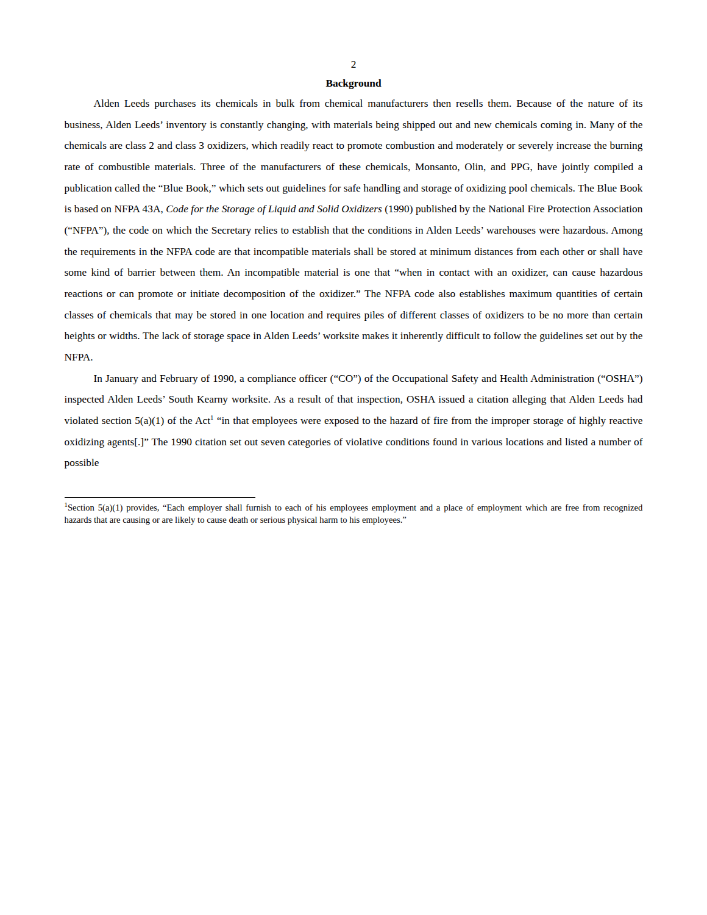2
Background
Alden Leeds purchases its chemicals in bulk from chemical manufacturers then resells them. Because of the nature of its business, Alden Leeds’ inventory is constantly changing, with materials being shipped out and new chemicals coming in. Many of the chemicals are class 2 and class 3 oxidizers, which readily react to promote combustion and moderately or severely increase the burning rate of combustible materials. Three of the manufacturers of these chemicals, Monsanto, Olin, and PPG, have jointly compiled a publication called the “Blue Book,” which sets out guidelines for safe handling and storage of oxidizing pool chemicals. The Blue Book is based on NFPA 43A, Code for the Storage of Liquid and Solid Oxidizers (1990) published by the National Fire Protection Association (“NFPA”), the code on which the Secretary relies to establish that the conditions in Alden Leeds’ warehouses were hazardous. Among the requirements in the NFPA code are that incompatible materials shall be stored at minimum distances from each other or shall have some kind of barrier between them. An incompatible material is one that “when in contact with an oxidizer, can cause hazardous reactions or can promote or initiate decomposition of the oxidizer.” The NFPA code also establishes maximum quantities of certain classes of chemicals that may be stored in one location and requires piles of different classes of oxidizers to be no more than certain heights or widths. The lack of storage space in Alden Leeds’ worksite makes it inherently difficult to follow the guidelines set out by the NFPA.
In January and February of 1990, a compliance officer (“CO”) of the Occupational Safety and Health Administration (“OSHA”) inspected Alden Leeds’ South Kearny worksite. As a result of that inspection, OSHA issued a citation alleging that Alden Leeds had violated section 5(a)(1) of the Act1 “in that employees were exposed to the hazard of fire from the improper storage of highly reactive oxidizing agents[.]” The 1990 citation set out seven categories of violative conditions found in various locations and listed a number of possible
1Section 5(a)(1) provides, “Each employer shall furnish to each of his employees employment and a place of employment which are free from recognized hazards that are causing or are likely to cause death or serious physical harm to his employees.”